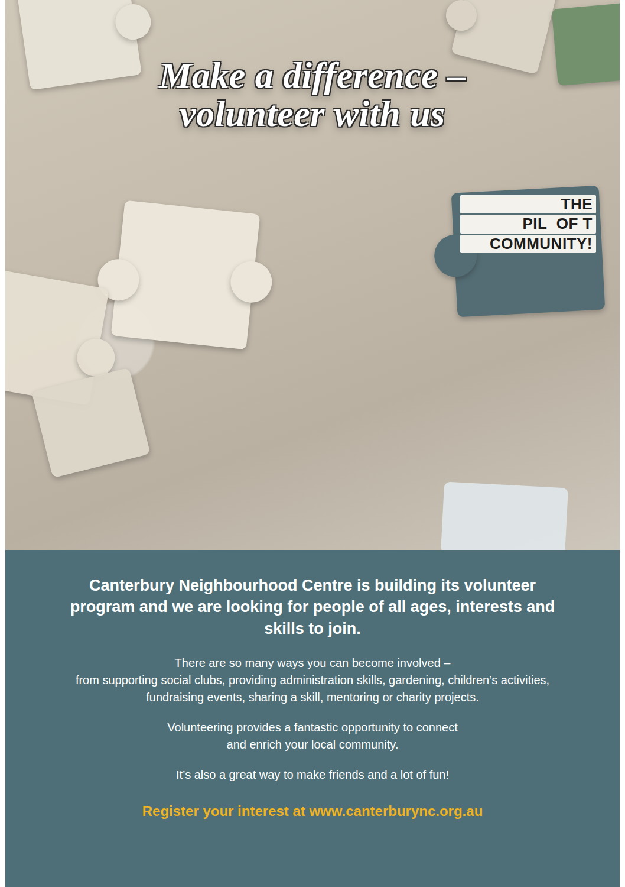THE PIL OF T COMMUNITY!
Make a difference –
volunteer with us
Canterbury Neighbourhood Centre is building its volunteer program and we are looking for people of all ages, interests and skills to join.
There are so many ways you can become involved –
from supporting social clubs, providing administration skills, gardening, children’s activities, fundraising events, sharing a skill, mentoring or charity projects.
Volunteering provides a fantastic opportunity to connect
and enrich your local community.
It’s also a great way to make friends and a lot of fun!
Register your interest at www.canterburync.org.au